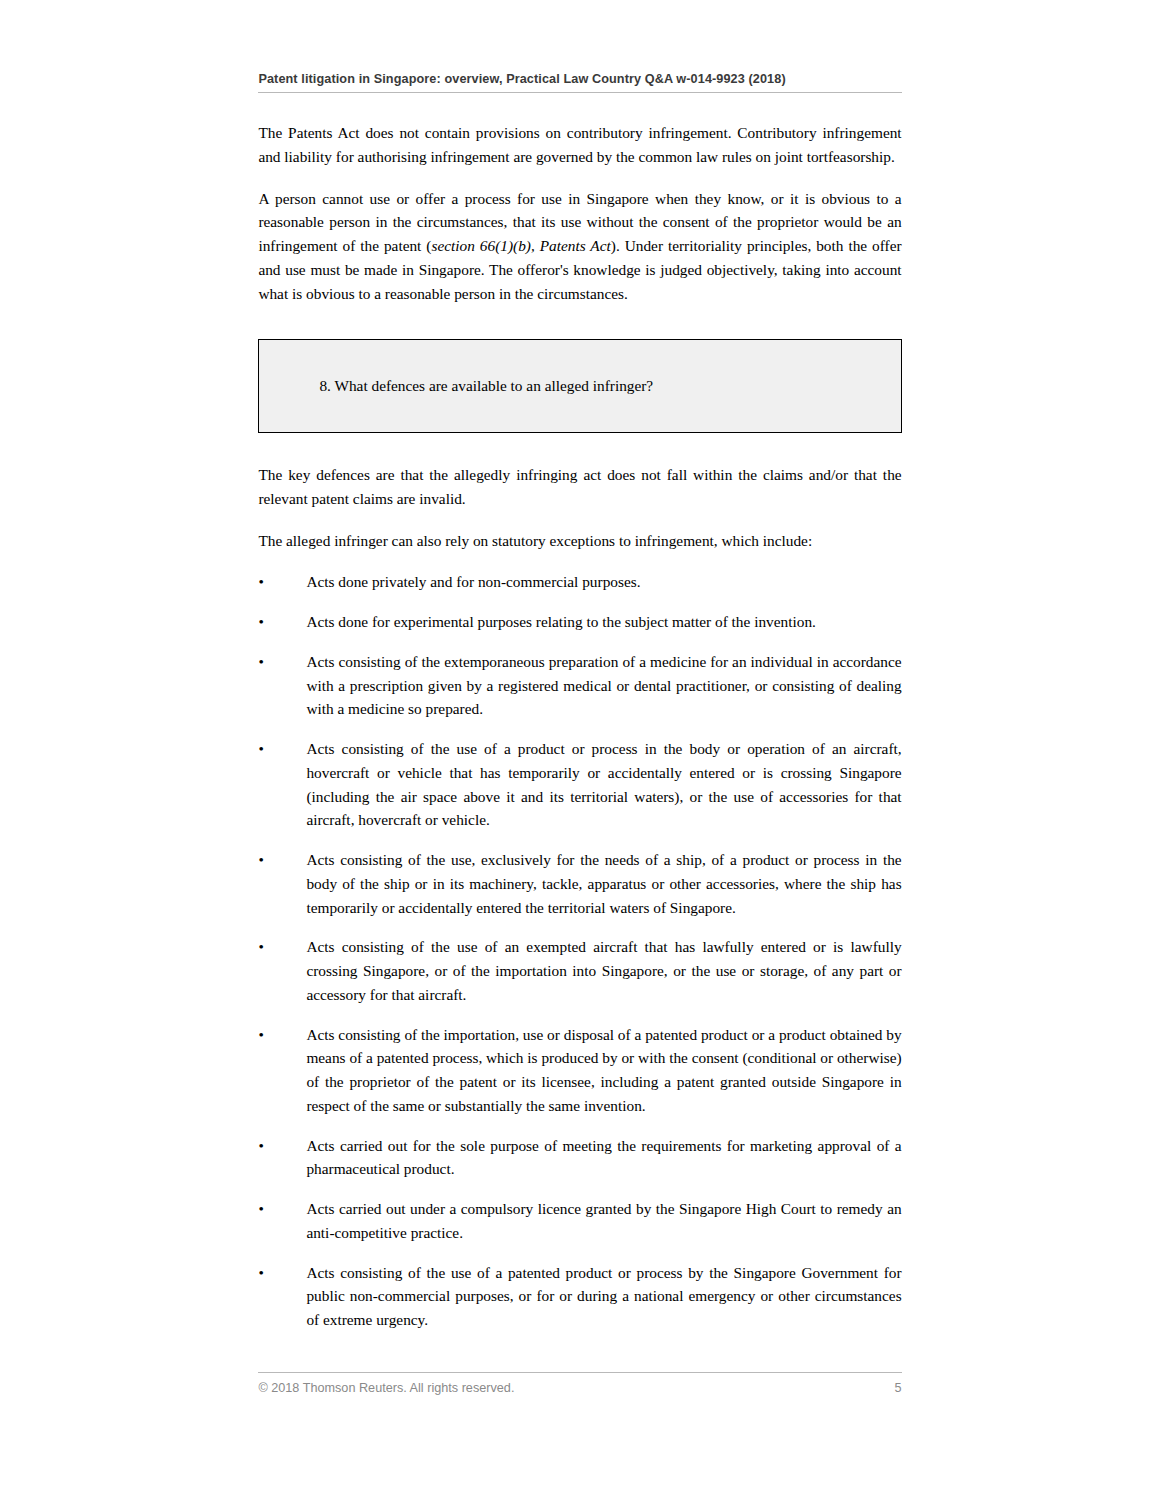Patent litigation in Singapore: overview, Practical Law Country Q&A w-014-9923 (2018)
The Patents Act does not contain provisions on contributory infringement. Contributory infringement and liability for authorising infringement are governed by the common law rules on joint tortfeasorship.
A person cannot use or offer a process for use in Singapore when they know, or it is obvious to a reasonable person in the circumstances, that its use without the consent of the proprietor would be an infringement of the patent (section 66(1)(b), Patents Act). Under territoriality principles, both the offer and use must be made in Singapore. The offeror's knowledge is judged objectively, taking into account what is obvious to a reasonable person in the circumstances.
8. What defences are available to an alleged infringer?
The key defences are that the allegedly infringing act does not fall within the claims and/or that the relevant patent claims are invalid.
The alleged infringer can also rely on statutory exceptions to infringement, which include:
Acts done privately and for non-commercial purposes.
Acts done for experimental purposes relating to the subject matter of the invention.
Acts consisting of the extemporaneous preparation of a medicine for an individual in accordance with a prescription given by a registered medical or dental practitioner, or consisting of dealing with a medicine so prepared.
Acts consisting of the use of a product or process in the body or operation of an aircraft, hovercraft or vehicle that has temporarily or accidentally entered or is crossing Singapore (including the air space above it and its territorial waters), or the use of accessories for that aircraft, hovercraft or vehicle.
Acts consisting of the use, exclusively for the needs of a ship, of a product or process in the body of the ship or in its machinery, tackle, apparatus or other accessories, where the ship has temporarily or accidentally entered the territorial waters of Singapore.
Acts consisting of the use of an exempted aircraft that has lawfully entered or is lawfully crossing Singapore, or of the importation into Singapore, or the use or storage, of any part or accessory for that aircraft.
Acts consisting of the importation, use or disposal of a patented product or a product obtained by means of a patented process, which is produced by or with the consent (conditional or otherwise) of the proprietor of the patent or its licensee, including a patent granted outside Singapore in respect of the same or substantially the same invention.
Acts carried out for the sole purpose of meeting the requirements for marketing approval of a pharmaceutical product.
Acts carried out under a compulsory licence granted by the Singapore High Court to remedy an anti-competitive practice.
Acts consisting of the use of a patented product or process by the Singapore Government for public non-commercial purposes, or for or during a national emergency or other circumstances of extreme urgency.
© 2018 Thomson Reuters. All rights reserved. 5